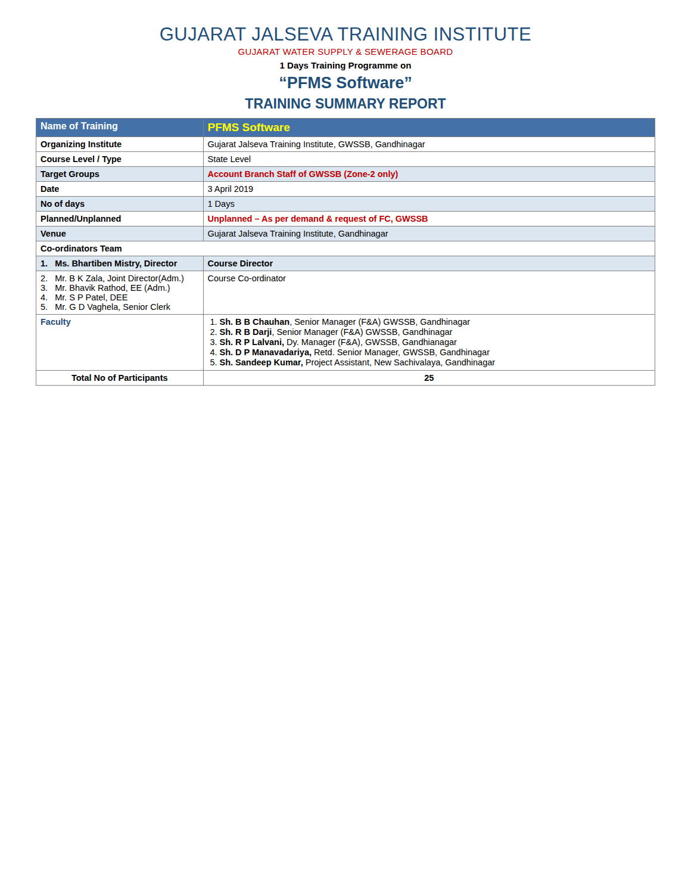GUJARAT JALSEVA TRAINING INSTITUTE
GUJARAT WATER SUPPLY & SEWERAGE BOARD
1 Days Training Programme on
“PFMS Software”
TRAINING SUMMARY REPORT
| Name of Training | PFMS Software |
| Organizing Institute | Gujarat Jalseva Training Institute, GWSSB, Gandhinagar |
| Course Level / Type | State Level |
| Target Groups | Account Branch Staff of GWSSB (Zone-2 only) |
| Date | 3 April 2019 |
| No of days | 1 Days |
| Planned/Unplanned | Unplanned – As per demand & request of FC, GWSSB |
| Venue | Gujarat Jalseva Training Institute, Gandhinagar |
| Co-ordinators Team |
| 1. Ms. Bhartiben Mistry, Director | Course Director |
| 2. Mr. B K Zala, Joint Director(Adm.) 3. Mr. Bhavik Rathod, EE (Adm.) 4. Mr. S P Patel, DEE 5. Mr. G D Vaghela, Senior Clerk | Course Co-ordinator |
| Faculty | Sh. B B Chauhan , Senior Manager (F&A) GWSSB, Gandhinagar Sh. R B Darji , Senior Manager (F&A) GWSSB, Gandhinagar Sh. R P Lalvani, Dy. Manager (F&A), GWSSB, Gandhianagar Sh. D P Manavadariya, Retd. Senior Manager, GWSSB, Gandhinagar Sh. Sandeep Kumar, Project Assistant, New Sachivalaya, Gandhinagar |
| Total No of Participants | 25 |